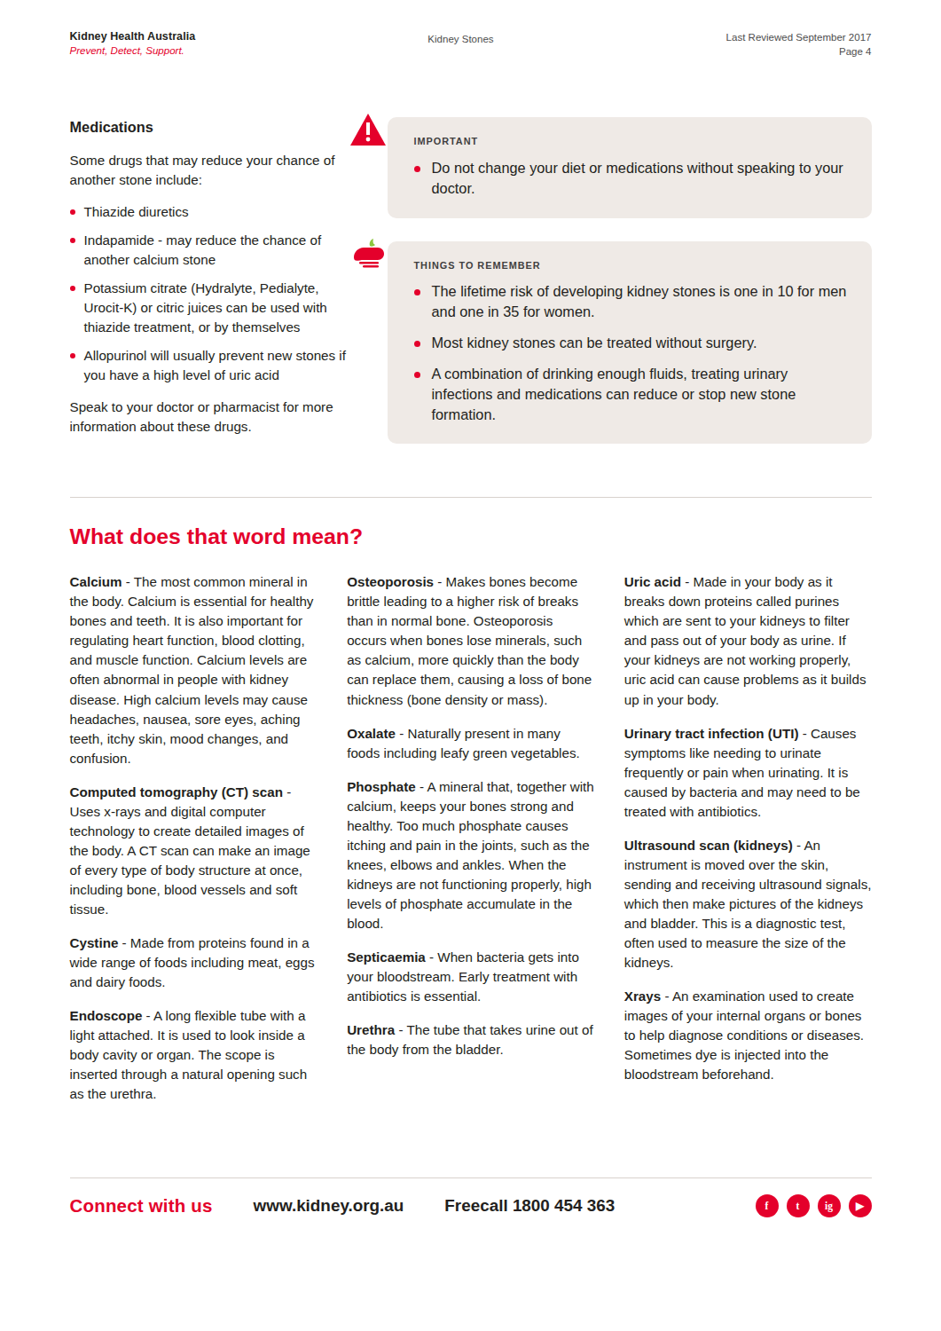Kidney Health Australia
Prevent, Detect, Support.
Kidney Stones
Last Reviewed September 2017
Page 4
Medications
Some drugs that may reduce your chance of another stone include:
Thiazide diuretics
Indapamide - may reduce the chance of another calcium stone
Potassium citrate (Hydralyte, Pedialyte, Urocit-K) or citric juices can be used with thiazide treatment, or by themselves
Allopurinol will usually prevent new stones if you have a high level of uric acid
Speak to your doctor or pharmacist for more information about these drugs.
Important
Do not change your diet or medications without speaking to your doctor.
Things to remember
The lifetime risk of developing kidney stones is one in 10 for men and one in 35 for women.
Most kidney stones can be treated without surgery.
A combination of drinking enough fluids, treating urinary infections and medications can reduce or stop new stone formation.
What does that word mean?
Calcium - The most common mineral in the body. Calcium is essential for healthy bones and teeth. It is also important for regulating heart function, blood clotting, and muscle function. Calcium levels are often abnormal in people with kidney disease. High calcium levels may cause headaches, nausea, sore eyes, aching teeth, itchy skin, mood changes, and confusion.
Computed tomography (CT) scan - Uses x-rays and digital computer technology to create detailed images of the body. A CT scan can make an image of every type of body structure at once, including bone, blood vessels and soft tissue.
Cystine - Made from proteins found in a wide range of foods including meat, eggs and dairy foods.
Endoscope - A long flexible tube with a light attached. It is used to look inside a body cavity or organ. The scope is inserted through a natural opening such as the urethra.
Osteoporosis - Makes bones become brittle leading to a higher risk of breaks than in normal bone. Osteoporosis occurs when bones lose minerals, such as calcium, more quickly than the body can replace them, causing a loss of bone thickness (bone density or mass).
Oxalate - Naturally present in many foods including leafy green vegetables.
Phosphate - A mineral that, together with calcium, keeps your bones strong and healthy. Too much phosphate causes itching and pain in the joints, such as the knees, elbows and ankles. When the kidneys are not functioning properly, high levels of phosphate accumulate in the blood.
Septicaemia - When bacteria gets into your bloodstream. Early treatment with antibiotics is essential.
Urethra - The tube that takes urine out of the body from the bladder.
Uric acid - Made in your body as it breaks down proteins called purines which are sent to your kidneys to filter and pass out of your body as urine. If your kidneys are not working properly, uric acid can cause problems as it builds up in your body.
Urinary tract infection (UTI) - Causes symptoms like needing to urinate frequently or pain when urinating. It is caused by bacteria and may need to be treated with antibiotics.
Ultrasound scan (kidneys) - An instrument is moved over the skin, sending and receiving ultrasound signals, which then make pictures of the kidneys and bladder. This is a diagnostic test, often used to measure the size of the kidneys.
Xrays - An examination used to create images of your internal organs or bones to help diagnose conditions or diseases. Sometimes dye is injected into the bloodstream beforehand.
Connect with us
www.kidney.org.au
Freecall 1800 454 363
f t ig ▶